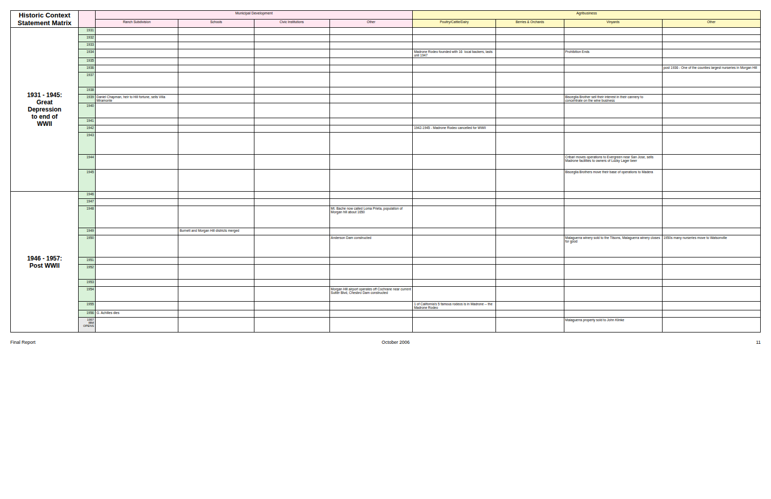| Historic Context Statement Matrix | | Municipal Development | Agribusiness |
| Ranch Subdivision | Schools | Civic Institutions | Other | Poultry/Cattle/Dairy | Berries & Orchards | Vinyards | Other |
| 1931 - 1945: Great Depression to end of WWII | 1931 | | | | | | | | |
| 1932 | | | | | | | | |
| 1933 | | | | | | | | |
| 1934 | | | | | Madrone Rodeo founded with 16 local backers, lasts unil 1947 | | Prohibition Ends | |
| 1935 | | | | | | | | |
| 1936 | | | | | | | | post 1936 - One of the counties largest nurseries in Morgan Hill |
| 1937 | | | | | | | | |
| 1938 | | | | | | | | |
| 1939 | Daniel Chapman, heir to Hill fortune, sells Villa Miramonte | | | | | | Bisceglia Brother sell their interest in their cannery to concentrate on the wine business | |
| 1940 | | | | | | | | |
| 1941 | | | | | | | | |
| 1942 | | | | | 1942-1945 - Madrone Rodeo cancelled for WWII | | | |
| 1943 | | | | | | | | |
| 1944 | | | | | | | Cribari moves operations to Evergreen near San Jose, sells Madrone facilities to owners of Lucky Lager beer | |
| 1945 | | | | | | | Bisceglia Brothers move their base of operations to Madera | |
| 1946 - 1957: Post WWII | 1946 | | | | | | | | |
| 1947 | | | | | | | | |
| 1948 | | | | Mt. Bache now called Loma Prieta, population of Morgan hill about 1650 | | | | |
| 1949 | | Burnett and Morgan Hill districts merged | | | | | | |
| 1950 | | | | Anderson Dam constructed | | | Malaguerra winery sold to the Tilsons, Malaguerra winery closes for good | 1950s many nurseries move to Watsonville |
| 1951 | | | | | | | | |
| 1952 | | | | | | | | |
| 1953 | | | | | | | | |
| 1954 | | | | Morgan Hill airport operates off Cochrane near current Sutter Blvd, Chesbro Dam constructed | | | | |
| 1955 | | | | | 1 of California's 5 famous rodeos is in Madrone -- the Madrone Rodeo | | | |
| 1956 | G. Achilles dies | | | | | | | |
| 1957 IBM OPENS | | | | | | | Malaguerra property sold to John Klinke | |
Final Report October 2006 11